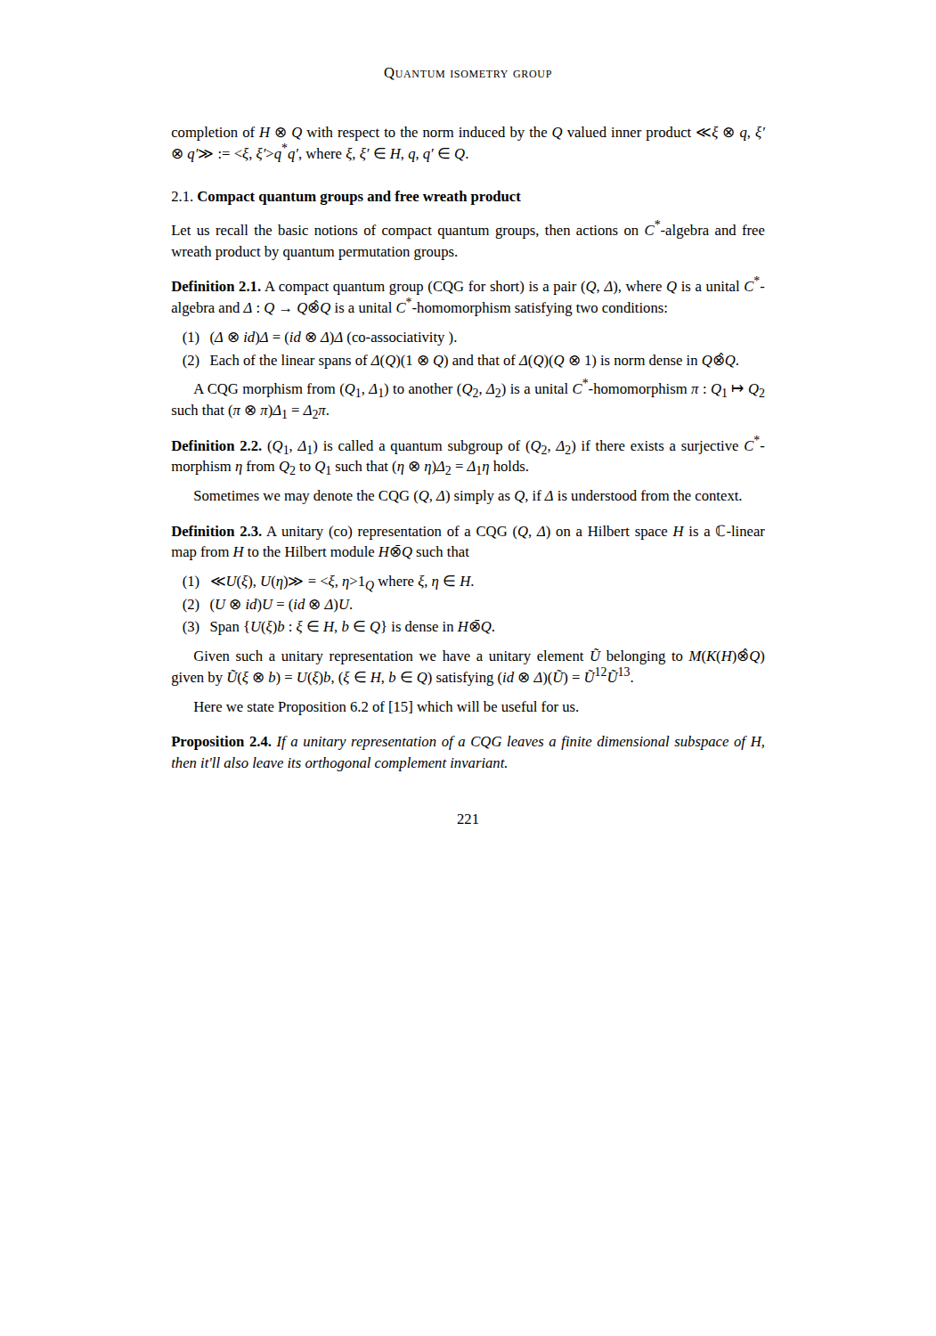Quantum isometry group
completion of H ⊗ Q with respect to the norm induced by the Q valued inner product ≪ξ ⊗ q, ξ′ ⊗ q′≫ := <ξ, ξ′>q*q′, where ξ, ξ′ ∈ H, q, q′ ∈ Q.
2.1. Compact quantum groups and free wreath product
Let us recall the basic notions of compact quantum groups, then actions on C*-algebra and free wreath product by quantum permutation groups.
Definition 2.1. A compact quantum group (CQG for short) is a pair (Q, Δ), where Q is a unital C*-algebra and Δ : Q → Q⊗̂Q is a unital C*-homomorphism satisfying two conditions:
(1)(Δ ⊗ id)Δ = (id ⊗ Δ)Δ (co-associativity ).
(2) Each of the linear spans of Δ(Q)(1 ⊗ Q) and that of Δ(Q)(Q ⊗ 1) is norm dense in Q⊗̂Q.
A CQG morphism from (Q1, Δ1) to another (Q2, Δ2) is a unital C*-homomorphism π : Q1 ↦ Q2 such that (π ⊗ π)Δ1 = Δ2π.
Definition 2.2. (Q1, Δ1) is called a quantum subgroup of (Q2, Δ2) if there exists a surjective C*-morphism η from Q2 to Q1 such that (η ⊗ η)Δ2 = Δ1η holds.
Sometimes we may denote the CQG (Q, Δ) simply as Q, if Δ is understood from the context.
Definition 2.3. A unitary (co) representation of a CQG (Q, Δ) on a Hilbert space H is a ℂ-linear map from H to the Hilbert module H⊗̄Q such that
(1)≪U(ξ), U(η)≫ = <ξ, η>1Q where ξ, η ∈ H.
(2)(U ⊗ id)U = (id ⊗ Δ)U.
(3) Span {U(ξ)b : ξ ∈ H, b ∈ Q} is dense in H⊗̄Q.
Given such a unitary representation we have a unitary element Ũ belonging to M(K(H)⊗̂Q) given by Ũ(ξ ⊗ b) = U(ξ)b, (ξ ∈ H, b ∈ Q) satisfying (id ⊗ Δ)(Ũ) = Ũ12Ũ13.
Here we state Proposition 6.2 of [15] which will be useful for us.
Proposition 2.4. If a unitary representation of a CQG leaves a finite dimensional subspace of H, then it'll also leave its orthogonal complement invariant.
221